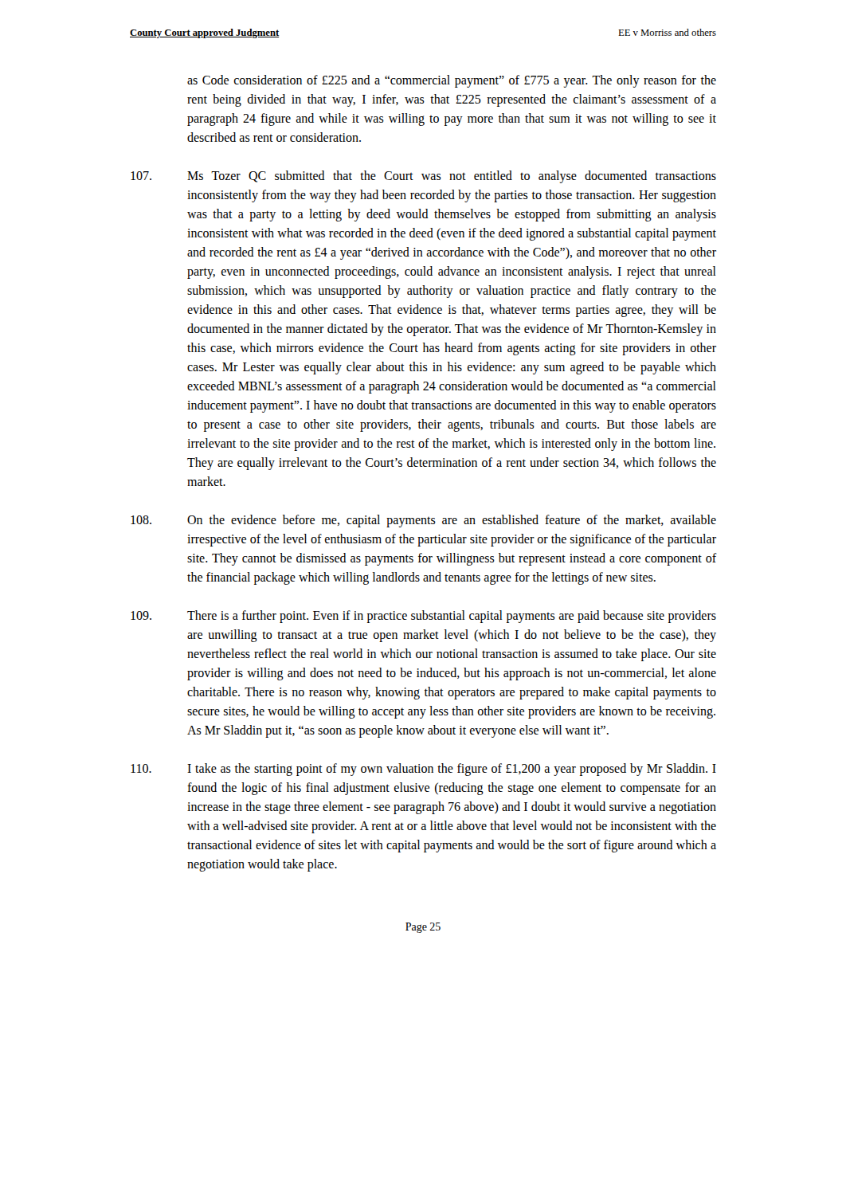County Court approved Judgment EE v Morriss and others
as Code consideration of £225 and a “commercial payment” of £775 a year. The only reason for the rent being divided in that way, I infer, was that £225 represented the claimant’s assessment of a paragraph 24 figure and while it was willing to pay more than that sum it was not willing to see it described as rent or consideration.
107. Ms Tozer QC submitted that the Court was not entitled to analyse documented transactions inconsistently from the way they had been recorded by the parties to those transaction. Her suggestion was that a party to a letting by deed would themselves be estopped from submitting an analysis inconsistent with what was recorded in the deed (even if the deed ignored a substantial capital payment and recorded the rent as £4 a year “derived in accordance with the Code”), and moreover that no other party, even in unconnected proceedings, could advance an inconsistent analysis. I reject that unreal submission, which was unsupported by authority or valuation practice and flatly contrary to the evidence in this and other cases. That evidence is that, whatever terms parties agree, they will be documented in the manner dictated by the operator. That was the evidence of Mr Thornton-Kemsley in this case, which mirrors evidence the Court has heard from agents acting for site providers in other cases. Mr Lester was equally clear about this in his evidence: any sum agreed to be payable which exceeded MBNL’s assessment of a paragraph 24 consideration would be documented as “a commercial inducement payment”. I have no doubt that transactions are documented in this way to enable operators to present a case to other site providers, their agents, tribunals and courts. But those labels are irrelevant to the site provider and to the rest of the market, which is interested only in the bottom line. They are equally irrelevant to the Court’s determination of a rent under section 34, which follows the market.
108. On the evidence before me, capital payments are an established feature of the market, available irrespective of the level of enthusiasm of the particular site provider or the significance of the particular site. They cannot be dismissed as payments for willingness but represent instead a core component of the financial package which willing landlords and tenants agree for the lettings of new sites.
109. There is a further point. Even if in practice substantial capital payments are paid because site providers are unwilling to transact at a true open market level (which I do not believe to be the case), they nevertheless reflect the real world in which our notional transaction is assumed to take place. Our site provider is willing and does not need to be induced, but his approach is not un-commercial, let alone charitable. There is no reason why, knowing that operators are prepared to make capital payments to secure sites, he would be willing to accept any less than other site providers are known to be receiving. As Mr Sladdin put it, “as soon as people know about it everyone else will want it”.
110. I take as the starting point of my own valuation the figure of £1,200 a year proposed by Mr Sladdin. I found the logic of his final adjustment elusive (reducing the stage one element to compensate for an increase in the stage three element - see paragraph 76 above) and I doubt it would survive a negotiation with a well-advised site provider. A rent at or a little above that level would not be inconsistent with the transactional evidence of sites let with capital payments and would be the sort of figure around which a negotiation would take place.
Page 25